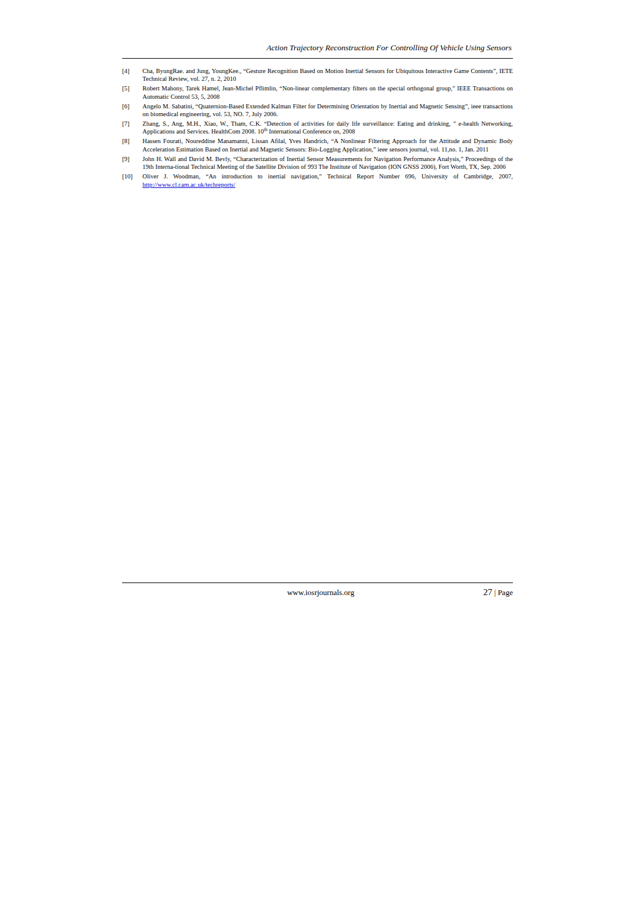Action Trajectory Reconstruction For Controlling Of Vehicle Using Sensors
[4]
Cha, ByungRae. and Jung, YoungKee., “Gesture Recognition Based on Motion Inertial Sensors for Ubiquitous Interactive Game Contents”, IETE Technical Review, vol. 27, n. 2, 2010
[5]
Robert Mahony, Tarek Hamel, Jean-Michel Pflimlin, “Non-linear complementary filters on the special orthogonal group,” IEEE Transactions on Automatic Control 53, 5, 2008
[6]
Angelo M. Sabatini, “Quaternion-Based Extended Kalman Filter for Determining Orientation by Inertial and Magnetic Sensing”, ieee transactions on biomedical engineering, vol. 53, NO. 7, July 2006.
[7]
Zhang, S., Ang, M.H., Xiao, W., Tham, C.K. “Detection of activities for daily life surveillance: Eating and drinking, ” e-health Networking, Applications and Services. HealthCom 2008. 10th International Conference on, 2008
[8]
Hassen Fourati, Noureddine Manamanni, Lissan Afilal, Yves Handrich, “A Nonlinear Filtering Approach for the Attitude and Dynamic Body Acceleration Estimation Based on Inertial and Magnetic Sensors: Bio-Logging Application,” ieee sensors journal, vol. 11,no. 1, Jan. 2011
[9]
John H. Wall and David M. Bevly, “Characterization of Inertial Sensor Measurements for Navigation Performance Analysis,” Proceedings of the 19th Interna-tional Technical Meeting of the Satellite Division of 993 The Institute of Navigation (ION GNSS 2006), Fort Worth, TX, Sep. 2006
[10]
Oliver J. Woodman, “An introduction to inertial navigation,” Technical Report Number 696, University of Cambridge, 2007, http://www.cl.cam.ac.uk/techreports/
www.iosrjournals.org
27 | Page